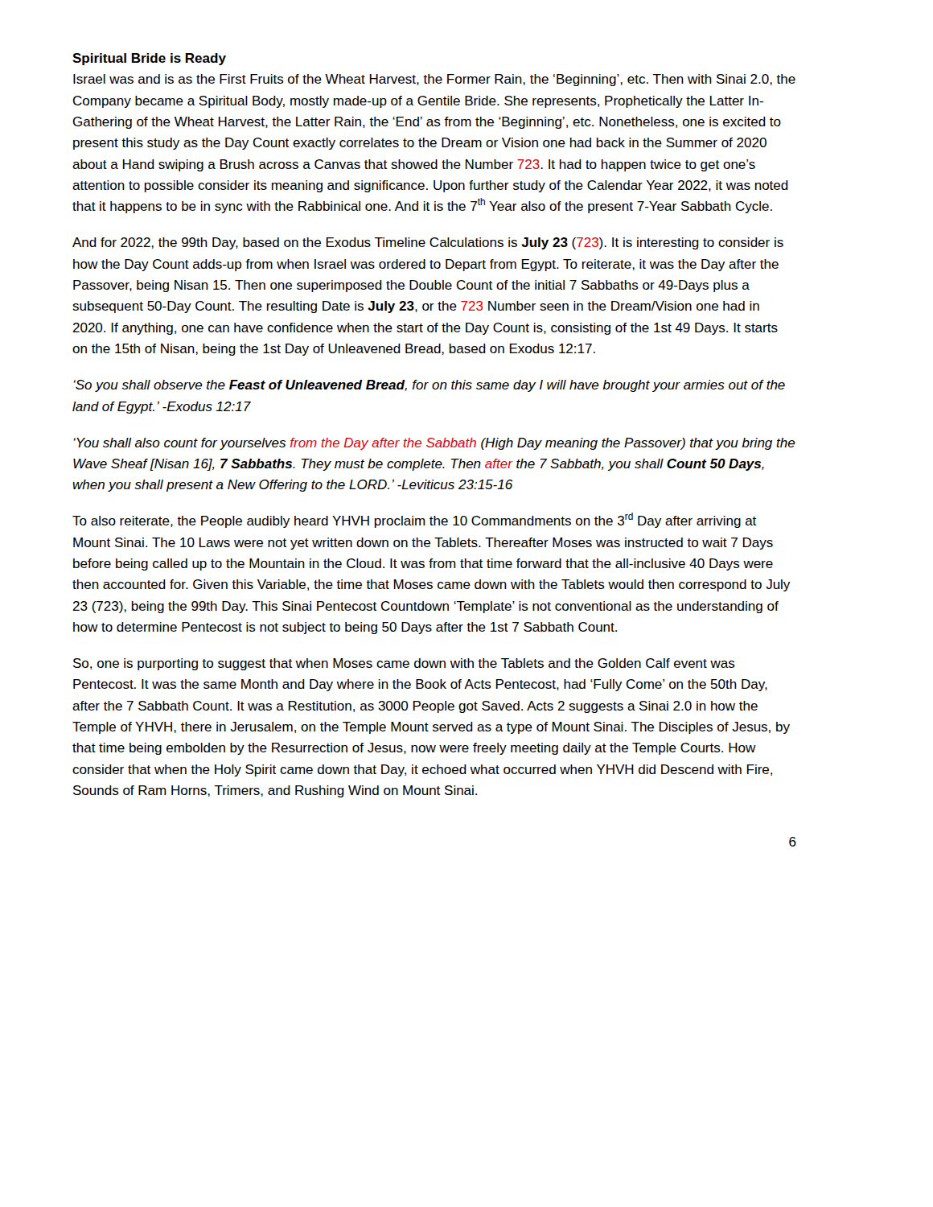Spiritual Bride is Ready
Israel was and is as the First Fruits of the Wheat Harvest, the Former Rain, the ‘Beginning’, etc. Then with Sinai 2.0, the Company became a Spiritual Body, mostly made-up of a Gentile Bride. She represents, Prophetically the Latter In-Gathering of the Wheat Harvest, the Latter Rain, the ‘End’ as from the ‘Beginning’, etc. Nonetheless, one is excited to present this study as the Day Count exactly correlates to the Dream or Vision one had back in the Summer of 2020 about a Hand swiping a Brush across a Canvas that showed the Number 723. It had to happen twice to get one’s attention to possible consider its meaning and significance. Upon further study of the Calendar Year 2022, it was noted that it happens to be in sync with the Rabbinical one. And it is the 7th Year also of the present 7-Year Sabbath Cycle.
And for 2022, the 99th Day, based on the Exodus Timeline Calculations is July 23 (723). It is interesting to consider is how the Day Count adds-up from when Israel was ordered to Depart from Egypt. To reiterate, it was the Day after the Passover, being Nisan 15. Then one superimposed the Double Count of the initial 7 Sabbaths or 49-Days plus a subsequent 50-Day Count. The resulting Date is July 23, or the 723 Number seen in the Dream/Vision one had in 2020. If anything, one can have confidence when the start of the Day Count is, consisting of the 1st 49 Days. It starts on the 15th of Nisan, being the 1st Day of Unleavened Bread, based on Exodus 12:17.
‘So you shall observe the Feast of Unleavened Bread, for on this same day I will have brought your armies out of the land of Egypt.’ -Exodus 12:17
‘You shall also count for yourselves from the Day after the Sabbath (High Day meaning the Passover) that you bring the Wave Sheaf [Nisan 16], 7 Sabbaths. They must be complete. Then after the 7 Sabbath, you shall Count 50 Days, when you shall present a New Offering to the LORD.’ -Leviticus 23:15-16
To also reiterate, the People audibly heard YHVH proclaim the 10 Commandments on the 3rd Day after arriving at Mount Sinai. The 10 Laws were not yet written down on the Tablets. Thereafter Moses was instructed to wait 7 Days before being called up to the Mountain in the Cloud. It was from that time forward that the all-inclusive 40 Days were then accounted for. Given this Variable, the time that Moses came down with the Tablets would then correspond to July 23 (723), being the 99th Day. This Sinai Pentecost Countdown ‘Template’ is not conventional as the understanding of how to determine Pentecost is not subject to being 50 Days after the 1st 7 Sabbath Count.
So, one is purporting to suggest that when Moses came down with the Tablets and the Golden Calf event was Pentecost. It was the same Month and Day where in the Book of Acts Pentecost, had ‘Fully Come’ on the 50th Day, after the 7 Sabbath Count. It was a Restitution, as 3000 People got Saved. Acts 2 suggests a Sinai 2.0 in how the Temple of YHVH, there in Jerusalem, on the Temple Mount served as a type of Mount Sinai. The Disciples of Jesus, by that time being embolden by the Resurrection of Jesus, now were freely meeting daily at the Temple Courts. How consider that when the Holy Spirit came down that Day, it echoed what occurred when YHVH did Descend with Fire, Sounds of Ram Horns, Trimers, and Rushing Wind on Mount Sinai.
6